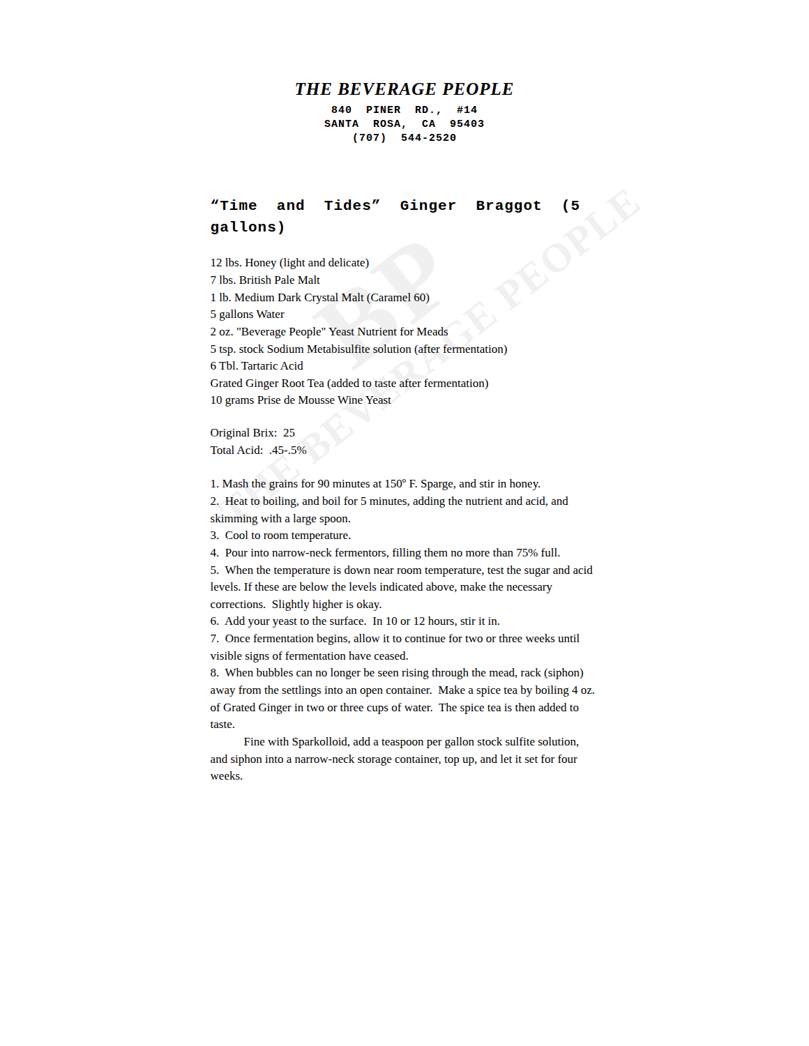BP THE BEVERAGE PEOPLE
THE BEVERAGE PEOPLE
840 PINER RD., #14
SANTA ROSA, CA 95403
(707) 544-2520
“Time and Tides” Ginger Braggot (5 gallons)
12 lbs. Honey (light and delicate)
7 lbs. British Pale Malt
1 lb. Medium Dark Crystal Malt (Caramel 60)
5 gallons Water
2 oz. "Beverage People" Yeast Nutrient for Meads
5 tsp. stock Sodium Metabisulfite solution (after fermentation)
6 Tbl. Tartaric Acid
Grated Ginger Root Tea (added to taste after fermentation)
10 grams Prise de Mousse Wine Yeast
Original Brix: 25
Total Acid: .45-.5%
1. Mash the grains for 90 minutes at 150º F. Sparge, and stir in honey.
2. Heat to boiling, and boil for 5 minutes, adding the nutrient and acid, and skimming with a large spoon.
3. Cool to room temperature.
4. Pour into narrow-neck fermentors, filling them no more than 75% full.
5. When the temperature is down near room temperature, test the sugar and acid levels. If these are below the levels indicated above, make the necessary corrections. Slightly higher is okay.
6. Add your yeast to the surface. In 10 or 12 hours, stir it in.
7. Once fermentation begins, allow it to continue for two or three weeks until visible signs of fermentation have ceased.
8. When bubbles can no longer be seen rising through the mead, rack (siphon) away from the settlings into an open container. Make a spice tea by boiling 4 oz. of Grated Ginger in two or three cups of water. The spice tea is then added to taste.
Fine with Sparkolloid, add a teaspoon per gallon stock sulfite solution, and siphon into a narrow-neck storage container, top up, and let it set for four weeks.